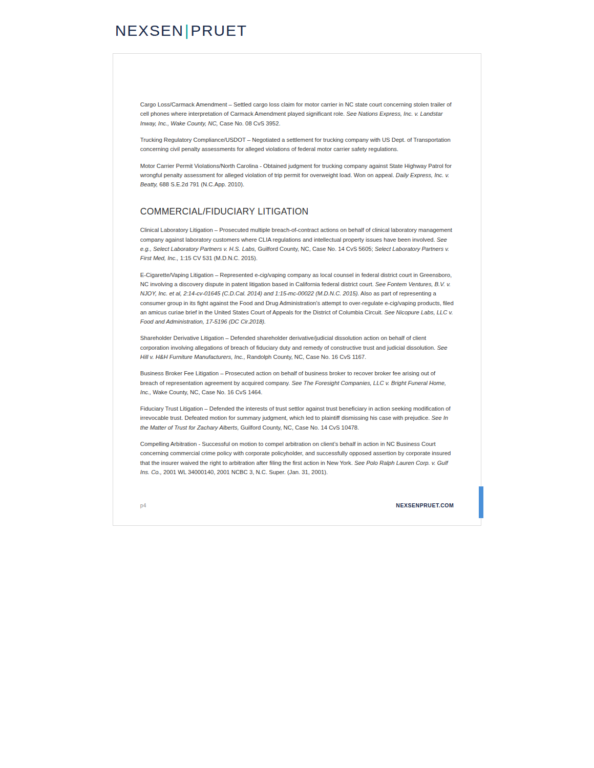NEXSEN|PRUET
Cargo Loss/Carmack Amendment – Settled cargo loss claim for motor carrier in NC state court concerning stolen trailer of cell phones where interpretation of Carmack Amendment played significant role. See Nations Express, Inc. v. Landstar Inway, Inc., Wake County, NC, Case No. 08 CvS 3952.
Trucking Regulatory Compliance/USDOT – Negotiated a settlement for trucking company with US Dept. of Transportation concerning civil penalty assessments for alleged violations of federal motor carrier safety regulations.
Motor Carrier Permit Violations/North Carolina - Obtained judgment for trucking company against State Highway Patrol for wrongful penalty assessment for alleged violation of trip permit for overweight load. Won on appeal. Daily Express, Inc. v. Beatty, 688 S.E.2d 791 (N.C.App. 2010).
Commercial/Fiduciary Litigation
Clinical Laboratory Litigation – Prosecuted multiple breach-of-contract actions on behalf of clinical laboratory management company against laboratory customers where CLIA regulations and intellectual property issues have been involved. See e.g., Select Laboratory Partners v. H.S. Labs, Guilford County, NC, Case No. 14 CvS 5605; Select Laboratory Partners v. First Med, Inc., 1:15 CV 531 (M.D.N.C. 2015).
E-Cigarette/Vaping Litigation – Represented e-cig/vaping company as local counsel in federal district court in Greensboro, NC involving a discovery dispute in patent litigation based in California federal district court. See Fontem Ventures, B.V. v. NJOY, Inc. et al, 2:14-cv-01645 (C.D.Cal. 2014) and 1:15-mc-00022 (M.D.N.C. 2015). Also as part of representing a consumer group in its fight against the Food and Drug Administration's attempt to over-regulate e-cig/vaping products, filed an amicus curiae brief in the United States Court of Appeals for the District of Columbia Circuit. See Nicopure Labs, LLC v. Food and Administration, 17-5196 (DC Cir.2018).
Shareholder Derivative Litigation – Defended shareholder derivative/judicial dissolution action on behalf of client corporation involving allegations of breach of fiduciary duty and remedy of constructive trust and judicial dissolution. See Hill v. H&H Furniture Manufacturers, Inc., Randolph County, NC, Case No. 16 CvS 1167.
Business Broker Fee Litigation – Prosecuted action on behalf of business broker to recover broker fee arising out of breach of representation agreement by acquired company. See The Foresight Companies, LLC v. Bright Funeral Home, Inc., Wake County, NC, Case No. 16 CvS 1464.
Fiduciary Trust Litigation – Defended the interests of trust settlor against trust beneficiary in action seeking modification of irrevocable trust. Defeated motion for summary judgment, which led to plaintiff dismissing his case with prejudice. See In the Matter of Trust for Zachary Alberts, Guilford County, NC, Case No. 14 CvS 10478.
Compelling Arbitration - Successful on motion to compel arbitration on client’s behalf in action in NC Business Court concerning commercial crime policy with corporate policyholder, and successfully opposed assertion by corporate insured that the insurer waived the right to arbitration after filing the first action in New York. See Polo Ralph Lauren Corp. v. Gulf Ins. Co., 2001 WL 34000140, 2001 NCBC 3, N.C. Super. (Jan. 31, 2001).
p4 NEXSENPRUET.COM